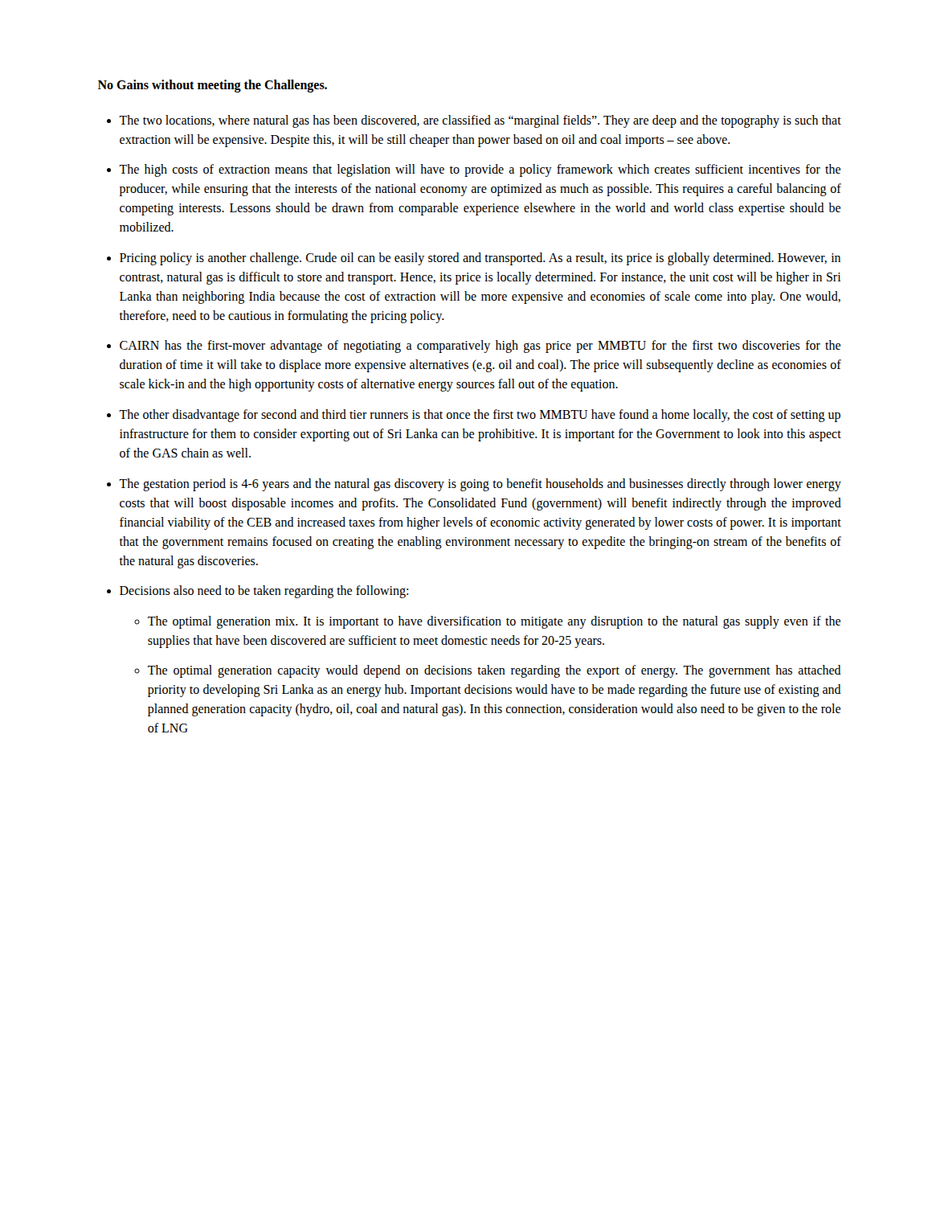No Gains without meeting the Challenges.
The two locations, where natural gas has been discovered, are classified as “marginal fields”. They are deep and the topography is such that extraction will be expensive. Despite this, it will be still cheaper than power based on oil and coal imports – see above.
The high costs of extraction means that legislation will have to provide a policy framework which creates sufficient incentives for the producer, while ensuring that the interests of the national economy are optimized as much as possible. This requires a careful balancing of competing interests. Lessons should be drawn from comparable experience elsewhere in the world and world class expertise should be mobilized.
Pricing policy is another challenge. Crude oil can be easily stored and transported. As a result, its price is globally determined. However, in contrast, natural gas is difficult to store and transport. Hence, its price is locally determined. For instance, the unit cost will be higher in Sri Lanka than neighboring India because the cost of extraction will be more expensive and economies of scale come into play. One would, therefore, need to be cautious in formulating the pricing policy.
CAIRN has the first-mover advantage of negotiating a comparatively high gas price per MMBTU for the first two discoveries for the duration of time it will take to displace more expensive alternatives (e.g. oil and coal). The price will subsequently decline as economies of scale kick-in and the high opportunity costs of alternative energy sources fall out of the equation.
The other disadvantage for second and third tier runners is that once the first two MMBTU have found a home locally, the cost of setting up infrastructure for them to consider exporting out of Sri Lanka can be prohibitive. It is important for the Government to look into this aspect of the GAS chain as well.
The gestation period is 4-6 years and the natural gas discovery is going to benefit households and businesses directly through lower energy costs that will boost disposable incomes and profits. The Consolidated Fund (government) will benefit indirectly through the improved financial viability of the CEB and increased taxes from higher levels of economic activity generated by lower costs of power. It is important that the government remains focused on creating the enabling environment necessary to expedite the bringing-on stream of the benefits of the natural gas discoveries.
Decisions also need to be taken regarding the following:
The optimal generation mix. It is important to have diversification to mitigate any disruption to the natural gas supply even if the supplies that have been discovered are sufficient to meet domestic needs for 20-25 years.
The optimal generation capacity would depend on decisions taken regarding the export of energy. The government has attached priority to developing Sri Lanka as an energy hub. Important decisions would have to be made regarding the future use of existing and planned generation capacity (hydro, oil, coal and natural gas). In this connection, consideration would also need to be given to the role of LNG